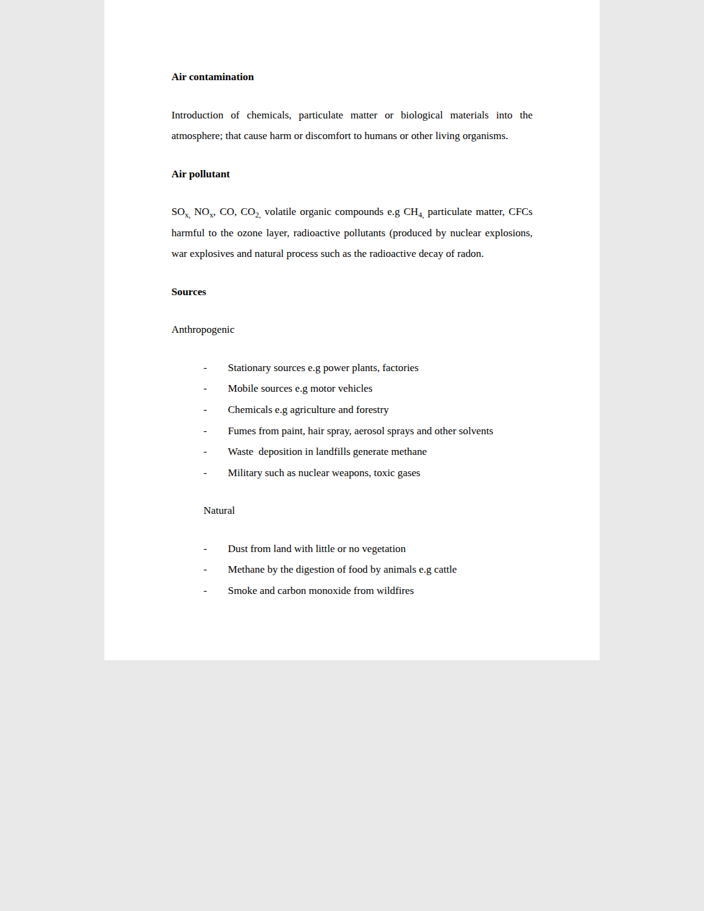Air contamination
Introduction of chemicals, particulate matter or biological materials into the atmosphere; that cause harm or discomfort to humans or other living organisms.
Air pollutant
SOx, NOx, CO, CO2, volatile organic compounds e.g CH4, particulate matter, CFCs harmful to the ozone layer, radioactive pollutants (produced by nuclear explosions, war explosives and natural process such as the radioactive decay of radon.
Sources
Anthropogenic
Stationary sources e.g power plants, factories
Mobile sources e.g motor vehicles
Chemicals e.g agriculture and forestry
Fumes from paint, hair spray, aerosol sprays and other solvents
Waste deposition in landfills generate methane
Military such as nuclear weapons, toxic gases
Natural
Dust from land with little or no vegetation
Methane by the digestion of food by animals e.g cattle
Smoke and carbon monoxide from wildfires